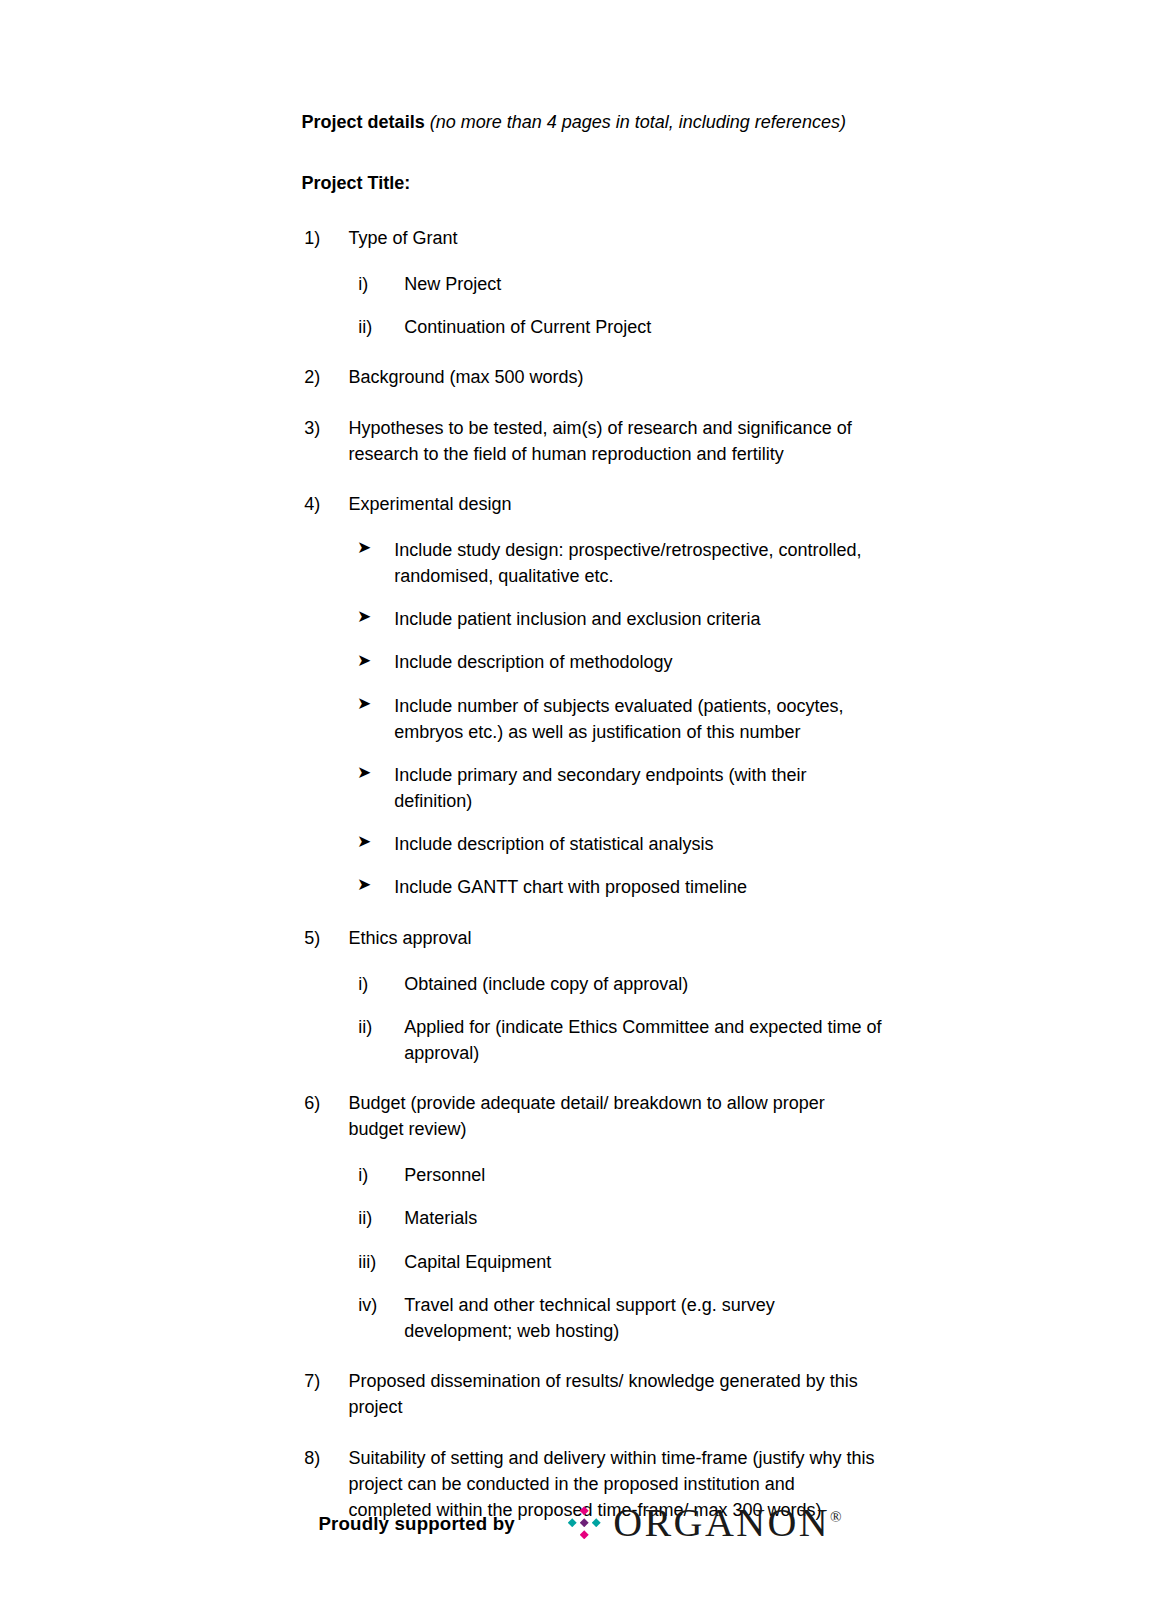Project details (no more than 4 pages in total, including references)
Project Title:
1) Type of Grant
i) New Project
ii) Continuation of Current Project
2) Background (max 500 words)
3) Hypotheses to be tested, aim(s) of research and significance of research to the field of human reproduction and fertility
4) Experimental design
Include study design: prospective/retrospective, controlled, randomised, qualitative etc.
Include patient inclusion and exclusion criteria
Include description of methodology
Include number of subjects evaluated (patients, oocytes, embryos etc.) as well as justification of this number
Include primary and secondary endpoints (with their definition)
Include description of statistical analysis
Include GANTT chart with proposed timeline
5) Ethics approval
i) Obtained (include copy of approval)
ii) Applied for (indicate Ethics Committee and expected time of approval)
6) Budget (provide adequate detail/ breakdown to allow proper budget review)
i) Personnel
ii) Materials
iii) Capital Equipment
iv) Travel and other technical support (e.g. survey development; web hosting)
7) Proposed dissemination of results/ knowledge generated by this project
8) Suitability of setting and delivery within time-frame (justify why this project can be conducted in the proposed institution and completed within the proposed time-frame/ max 300 words)
Proudly supported by
ORGANON®